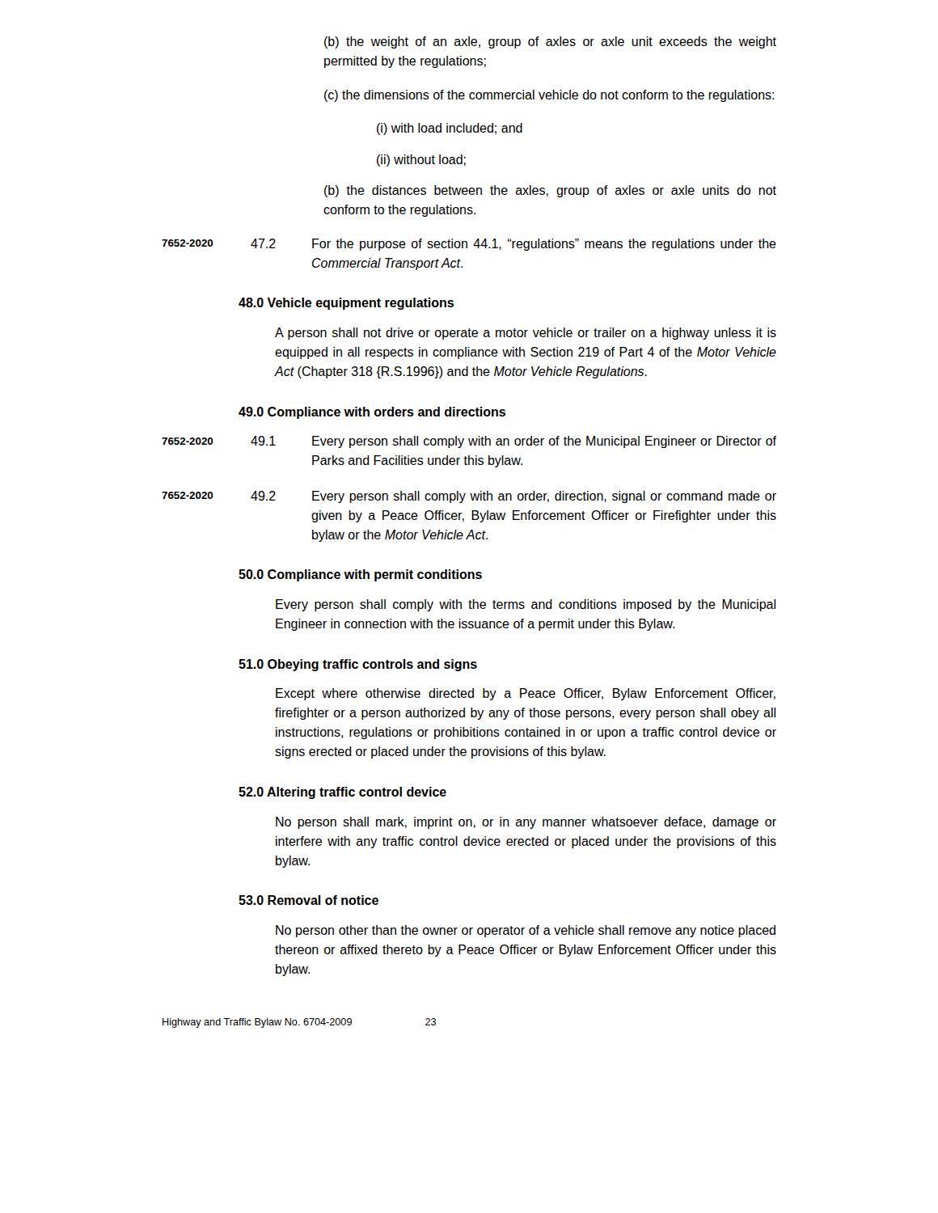(b) the weight of an axle, group of axles or axle unit exceeds the weight permitted by the regulations;
(c) the dimensions of the commercial vehicle do not conform to the regulations:
(i) with load included; and
(ii) without load;
(b) the distances between the axles, group of axles or axle units do not conform to the regulations.
7652-2020
47.2
For the purpose of section 44.1, “regulations” means the regulations under the Commercial Transport Act.
48.0 Vehicle equipment regulations
A person shall not drive or operate a motor vehicle or trailer on a highway unless it is equipped in all respects in compliance with Section 219 of Part 4 of the Motor Vehicle Act (Chapter 318 {R.S.1996}) and the Motor Vehicle Regulations.
49.0 Compliance with orders and directions
7652-2020
49.1
Every person shall comply with an order of the Municipal Engineer or Director of Parks and Facilities under this bylaw.
7652-2020
49.2
Every person shall comply with an order, direction, signal or command made or given by a Peace Officer, Bylaw Enforcement Officer or Firefighter under this bylaw or the Motor Vehicle Act.
50.0 Compliance with permit conditions
Every person shall comply with the terms and conditions imposed by the Municipal Engineer in connection with the issuance of a permit under this Bylaw.
51.0 Obeying traffic controls and signs
Except where otherwise directed by a Peace Officer, Bylaw Enforcement Officer, firefighter or a person authorized by any of those persons, every person shall obey all instructions, regulations or prohibitions contained in or upon a traffic control device or signs erected or placed under the provisions of this bylaw.
52.0 Altering traffic control device
No person shall mark, imprint on, or in any manner whatsoever deface, damage or interfere with any traffic control device erected or placed under the provisions of this bylaw.
53.0 Removal of notice
No person other than the owner or operator of a vehicle shall remove any notice placed thereon or affixed thereto by a Peace Officer or Bylaw Enforcement Officer under this bylaw.
Highway and Traffic Bylaw No. 6704-2009
23